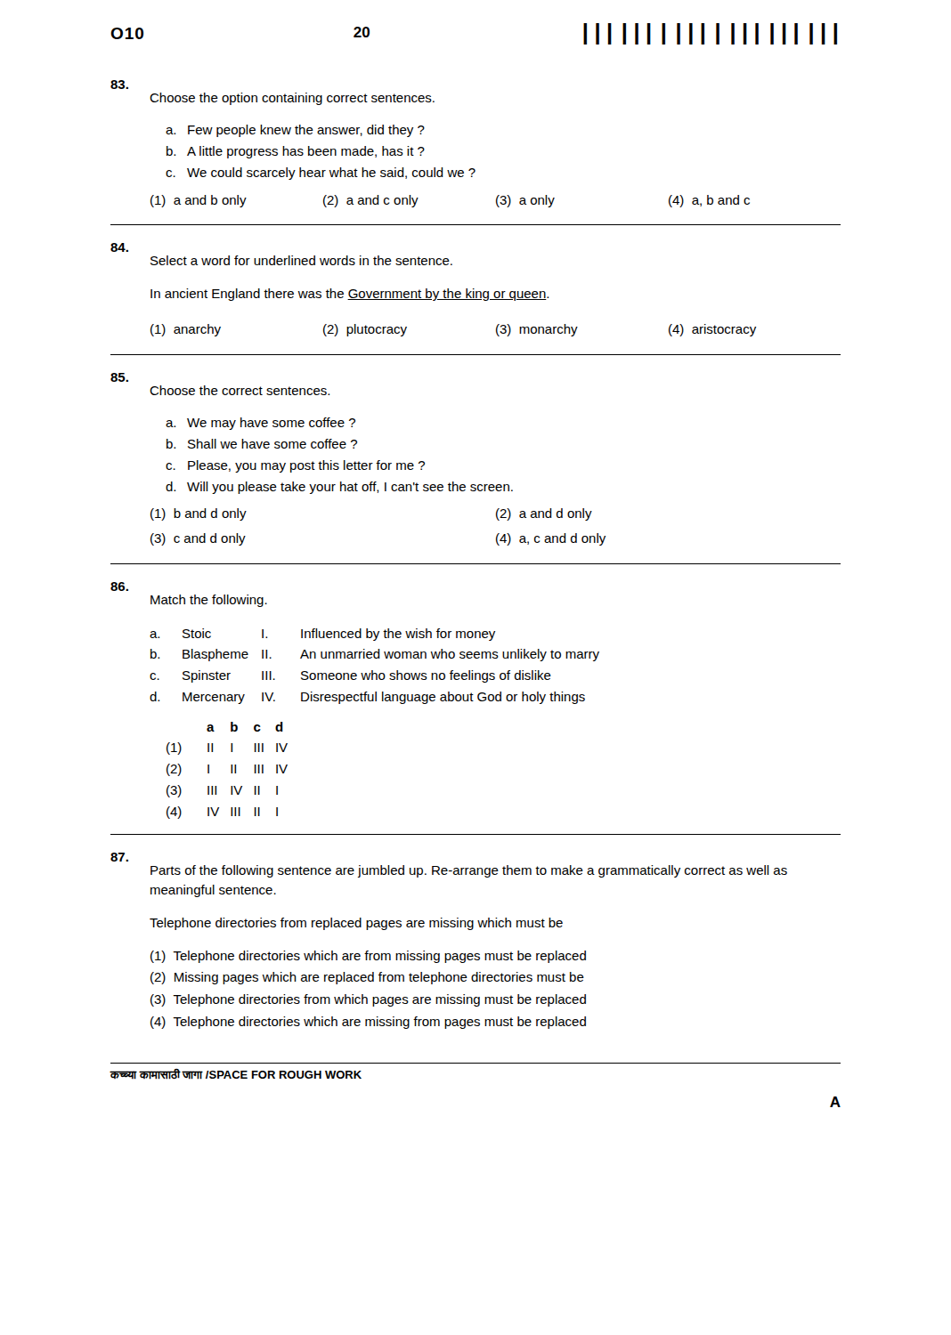O10 20 ||| ||| | ||| | ||| ||| |||
83.
Choose the option containing correct sentences.
Few people knew the answer, did they ?
A little progress has been made, has it ?
We could scarcely hear what he said, could we ?
(1) a and b only
(2) a and c only
(3) a only
(4) a, b and c
84.
Select a word for underlined words in the sentence.
In ancient England there was the Government by the king or queen.
(1) anarchy
(2) plutocracy
(3) monarchy
(4) aristocracy
85.
Choose the correct sentences.
We may have some coffee ?
Shall we have some coffee ?
Please, you may post this letter for me ?
Will you please take your hat off, I can't see the screen.
(1) b and d only
(2) a and d only
(3) c and d only
(4) a, c and d only
86.
Match the following.
| a. | Stoic | I. | Influenced by the wish for money |
| b. | Blaspheme | II. | An unmarried woman who seems unlikely to marry |
| c. | Spinster | III. | Someone who shows no feelings of dislike |
| d. | Mercenary | IV. | Disrespectful language about God or holy things |
| | a | b | c | d |
| --- | --- | --- | --- | --- |
| (1) | II | I | III | IV |
| (2) | I | II | III | IV |
| (3) | III | IV | II | I |
| (4) | IV | III | II | I |
87.
Parts of the following sentence are jumbled up. Re-arrange them to make a grammatically correct as well as meaningful sentence.
Telephone directories from replaced pages are missing which must be
(1) Telephone directories which are from missing pages must be replaced
(2) Missing pages which are replaced from telephone directories must be
(3) Telephone directories from which pages are missing must be replaced
(4) Telephone directories which are missing from pages must be replaced
कच्च्या कामासाठी जागा /SPACE FOR ROUGH WORK
A